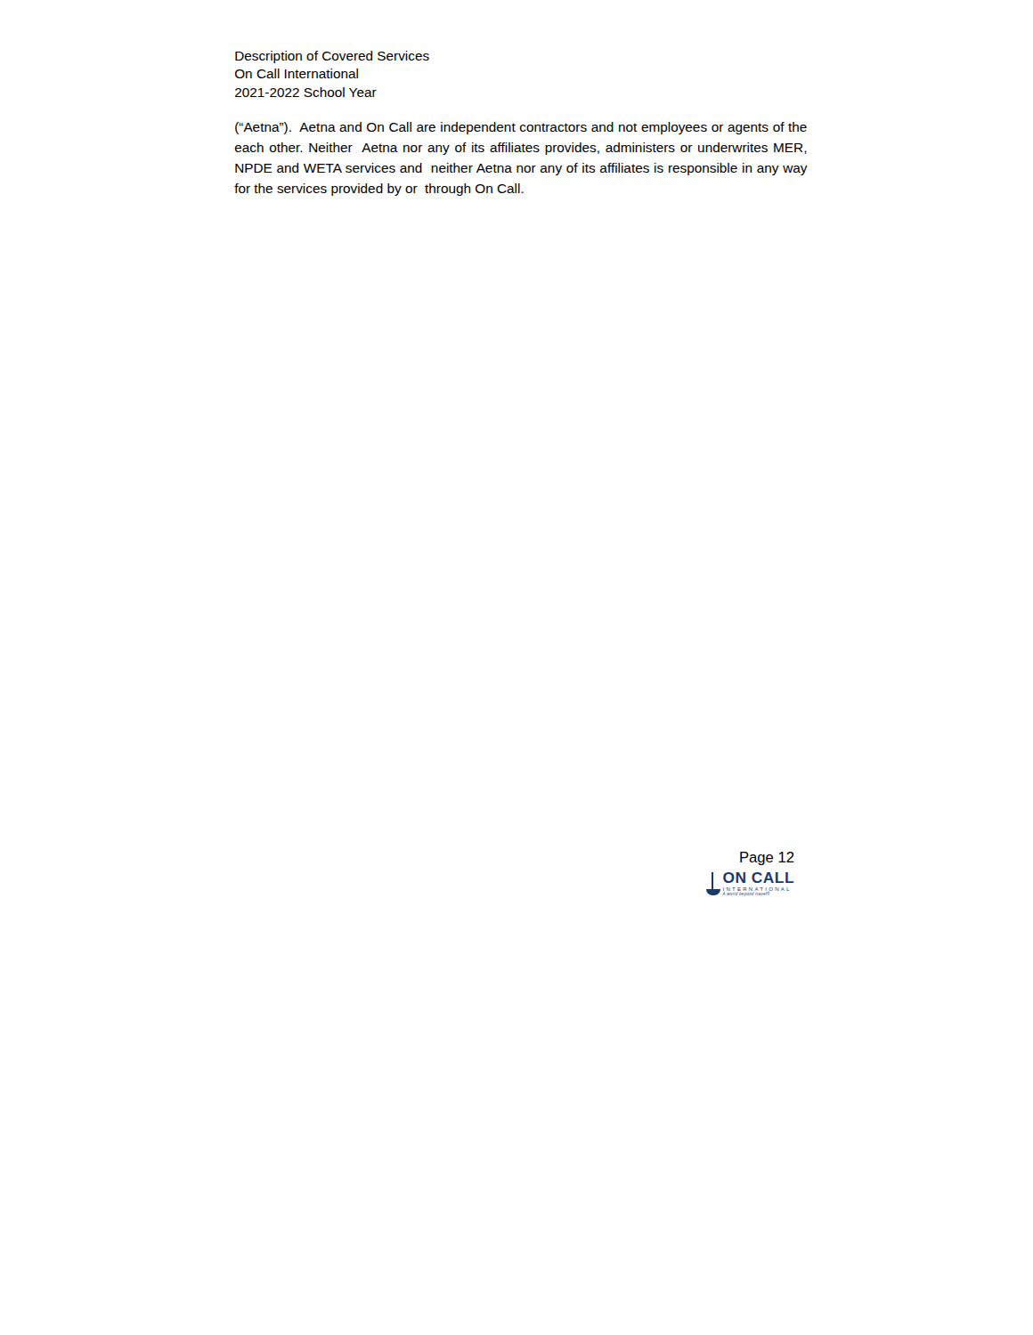Description of Covered Services
On Call International
2021-2022 School Year
(“Aetna”). Aetna and On Call are independent contractors and not employees or agents of the each other. Neither Aetna nor any of its affiliates provides, administers or underwrites MER, NPDE and WETA services and neither Aetna nor any of its affiliates is responsible in any way for the services provided by or through On Call.
Page 12
ON CALL INTERNATIONAL A world beyond travel®